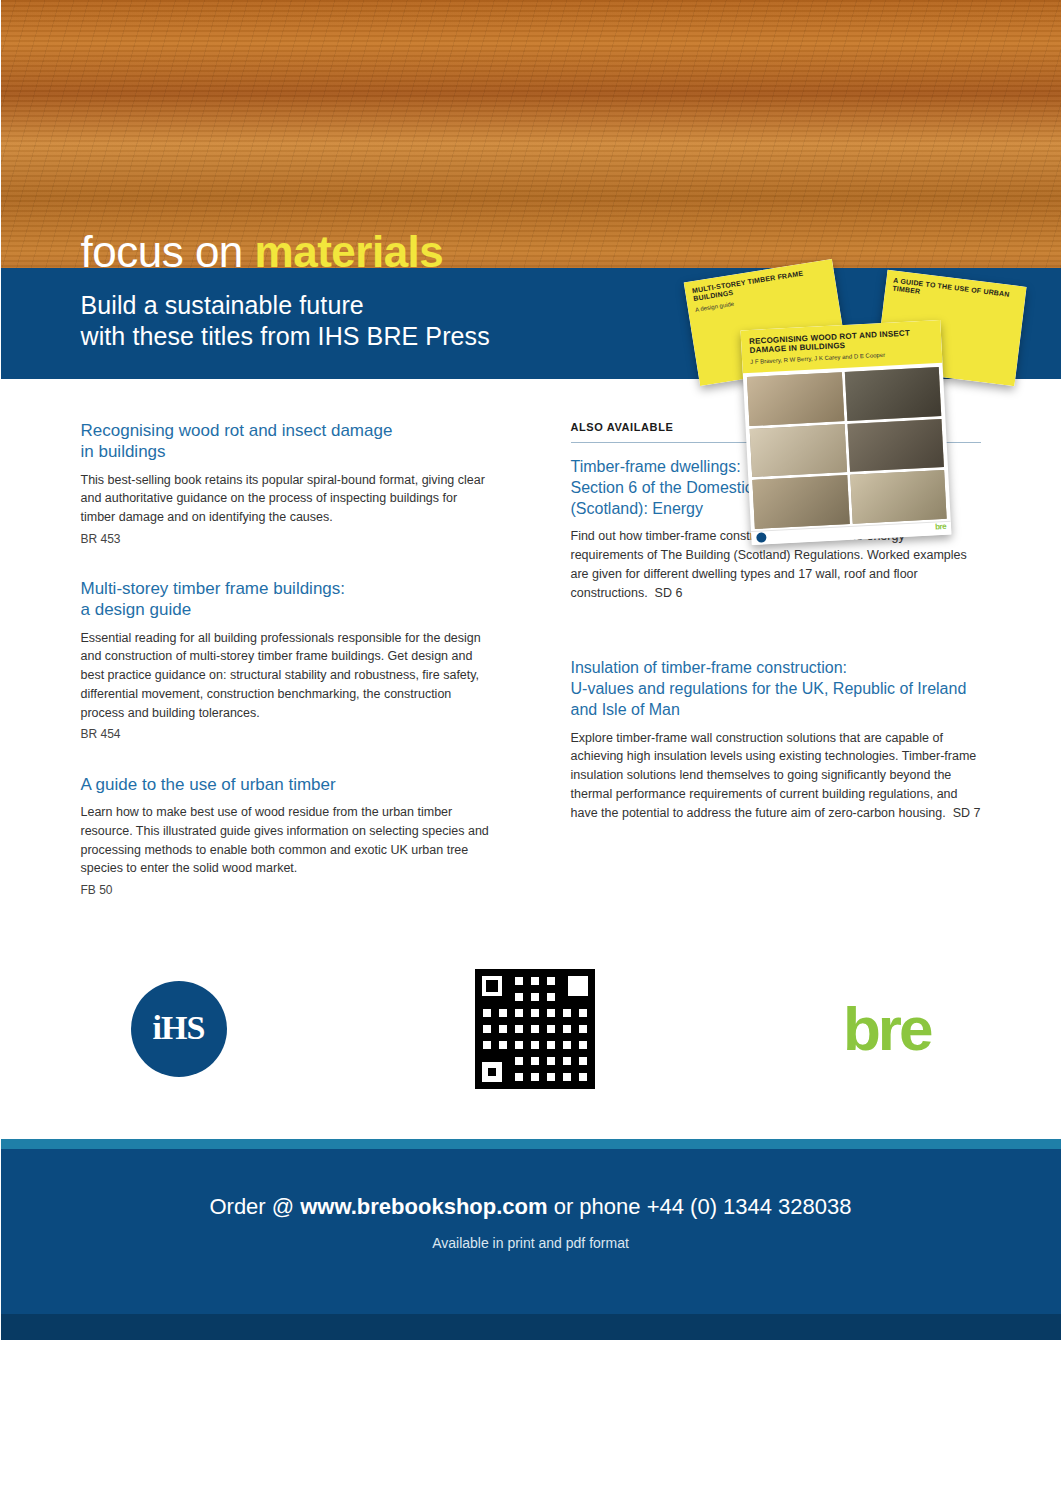focus on materials
Build a sustainable future
with these titles from IHS BRE Press
Multi-storey timber frame buildings
A design guide
A guide to the use of urban timber
Recognising wood rot and insect damage in buildings
J F Bravery, R W Berry, J K Carey and D E Cooper
bre
Recognising wood rot and insect damage
in buildings
This best-selling book retains its popular spiral-bound format, giving clear and authoritative guidance on the process of inspecting buildings for timber damage and on identifying the causes.
BR 453
Multi-storey timber frame buildings:
a design guide
Essential reading for all building professionals responsible for the design and construction of multi-storey timber frame buildings. Get design and best practice guidance on: structural stability and robustness, fire safety, differential movement, construction benchmarking, the construction process and building tolerances.
BR 454
A guide to the use of urban timber
Learn how to make best use of wood residue from the urban timber resource. This illustrated guide gives information on selecting species and processing methods to enable both common and exotic UK urban tree species to enter the solid wood market.
FB 50
Also available
Timber-frame dwellings:
Section 6 of the Domestic Technical Handbook (Scotland): Energy
Find out how timber-frame construction can meet the energy requirements of The Building (Scotland) Regulations. Worked examples are given for different dwelling types and 17 wall, roof and floor constructions. SD 6
Insulation of timber-frame construction:
U-values and regulations for the UK, Republic of Ireland and Isle of Man
Explore timber-frame wall construction solutions that are capable of achieving high insulation levels using existing technologies. Timber-frame insulation solutions lend themselves to going significantly beyond the thermal performance requirements of current building regulations, and have the potential to address the future aim of zero-carbon housing. SD 7
iHS
bre
Order @ www.brebookshop.com or phone +44 (0) 1344 328038
Available in print and pdf format